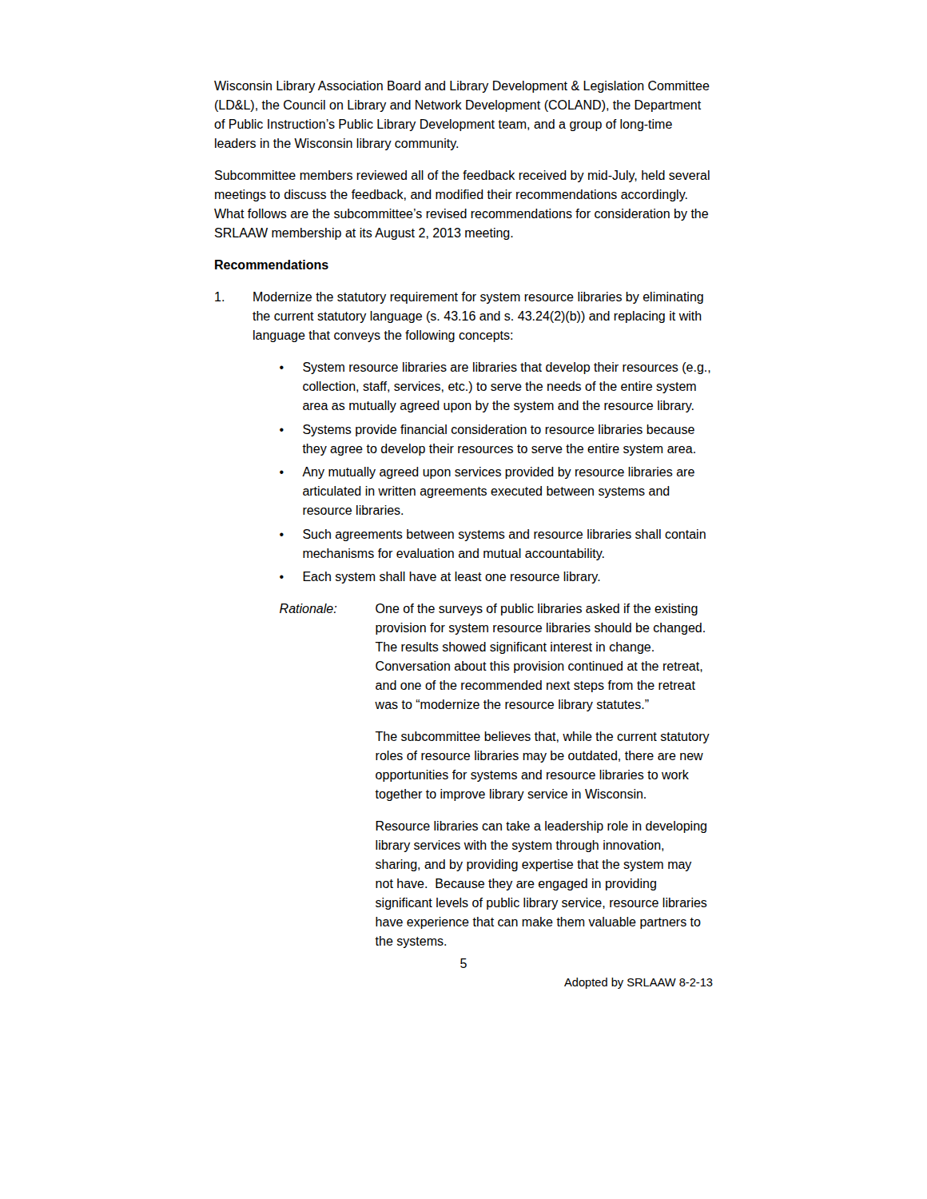Wisconsin Library Association Board and Library Development & Legislation Committee (LD&L), the Council on Library and Network Development (COLAND), the Department of Public Instruction’s Public Library Development team, and a group of long-time leaders in the Wisconsin library community.
Subcommittee members reviewed all of the feedback received by mid-July, held several meetings to discuss the feedback, and modified their recommendations accordingly. What follows are the subcommittee’s revised recommendations for consideration by the SRLAAW membership at its August 2, 2013 meeting.
Recommendations
Modernize the statutory requirement for system resource libraries by eliminating the current statutory language (s. 43.16 and s. 43.24(2)(b)) and replacing it with language that conveys the following concepts:
System resource libraries are libraries that develop their resources (e.g., collection, staff, services, etc.) to serve the needs of the entire system area as mutually agreed upon by the system and the resource library.
Systems provide financial consideration to resource libraries because they agree to develop their resources to serve the entire system area.
Any mutually agreed upon services provided by resource libraries are articulated in written agreements executed between systems and resource libraries.
Such agreements between systems and resource libraries shall contain mechanisms for evaluation and mutual accountability.
Each system shall have at least one resource library.
Rationale:
One of the surveys of public libraries asked if the existing provision for system resource libraries should be changed. The results showed significant interest in change. Conversation about this provision continued at the retreat, and one of the recommended next steps from the retreat was to “modernize the resource library statutes.”
The subcommittee believes that, while the current statutory roles of resource libraries may be outdated, there are new opportunities for systems and resource libraries to work together to improve library service in Wisconsin.
Resource libraries can take a leadership role in developing library services with the system through innovation, sharing, and by providing expertise that the system may not have. Because they are engaged in providing significant levels of public library service, resource libraries have experience that can make them valuable partners to the systems.
5
Adopted by SRLAAW 8-2-13